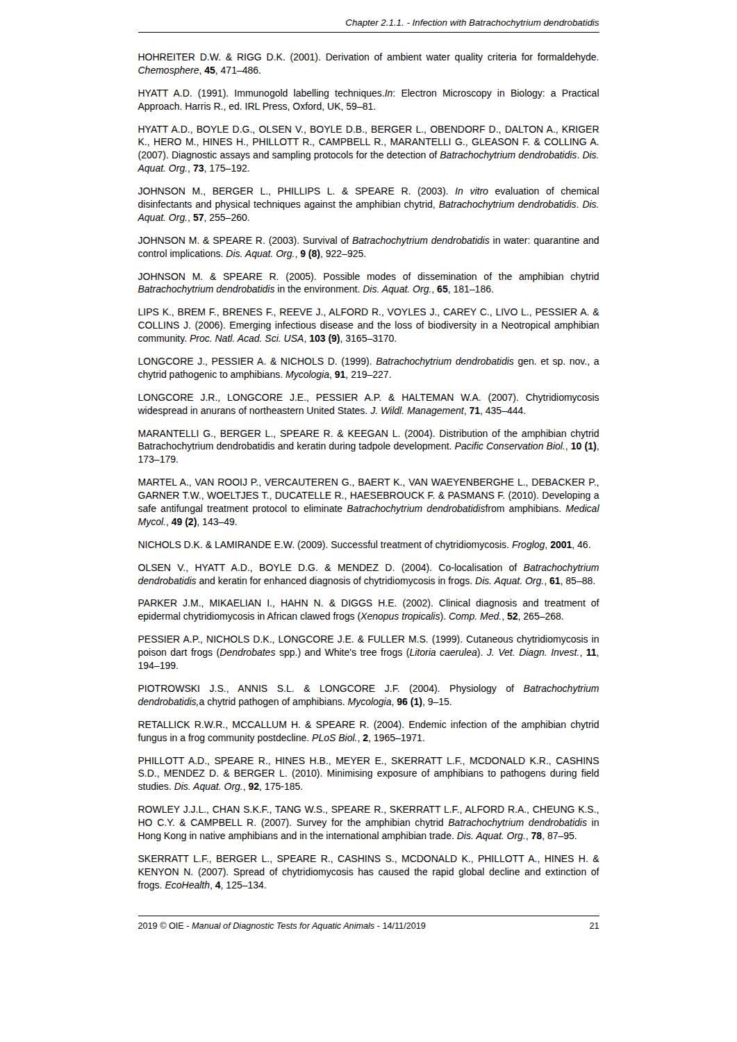Chapter 2.1.1. - Infection with Batrachochytrium dendrobatidis
HOHREITER D.W. & RIGG D.K. (2001). Derivation of ambient water quality criteria for formaldehyde. Chemosphere, 45, 471–486.
HYATT A.D. (1991). Immunogold labelling techniques.In: Electron Microscopy in Biology: a Practical Approach. Harris R., ed. IRL Press, Oxford, UK, 59–81.
HYATT A.D., BOYLE D.G., OLSEN V., BOYLE D.B., BERGER L., OBENDORF D., DALTON A., KRIGER K., HERO M., HINES H., PHILLOTT R., CAMPBELL R., MARANTELLI G., GLEASON F. & COLLING A. (2007). Diagnostic assays and sampling protocols for the detection of Batrachochytrium dendrobatidis. Dis. Aquat. Org., 73, 175–192.
JOHNSON M., BERGER L., PHILLIPS L. & SPEARE R. (2003). In vitro evaluation of chemical disinfectants and physical techniques against the amphibian chytrid, Batrachochytrium dendrobatidis. Dis. Aquat. Org., 57, 255–260.
JOHNSON M. & SPEARE R. (2003). Survival of Batrachochytrium dendrobatidis in water: quarantine and control implications. Dis. Aquat. Org., 9 (8), 922–925.
JOHNSON M. & SPEARE R. (2005). Possible modes of dissemination of the amphibian chytrid Batrachochytrium dendrobatidis in the environment. Dis. Aquat. Org., 65, 181–186.
LIPS K., BREM F., BRENES F., REEVE J., ALFORD R., VOYLES J., CAREY C., LIVO L., PESSIER A. & COLLINS J. (2006). Emerging infectious disease and the loss of biodiversity in a Neotropical amphibian community. Proc. Natl. Acad. Sci. USA, 103 (9), 3165–3170.
LONGCORE J., PESSIER A. & NICHOLS D. (1999). Batrachochytrium dendrobatidis gen. et sp. nov., a chytrid pathogenic to amphibians. Mycologia, 91, 219–227.
LONGCORE J.R., LONGCORE J.E., PESSIER A.P. & HALTEMAN W.A. (2007). Chytridiomycosis widespread in anurans of northeastern United States. J. Wildl. Management, 71, 435–444.
MARANTELLI G., BERGER L., SPEARE R. & KEEGAN L. (2004). Distribution of the amphibian chytrid Batrachochytrium dendrobatidis and keratin during tadpole development. Pacific Conservation Biol., 10 (1), 173–179.
MARTEL A., VAN ROOIJ P., VERCAUTEREN G., BAERT K., VAN WAEYENBERGHE L., DEBACKER P., GARNER T.W., WOELTJES T., DUCATELLE R., HAESEBROUCK F. & PASMANS F. (2010). Developing a safe antifungal treatment protocol to eliminate Batrachochytrium dendrobatidisfrom amphibians. Medical Mycol., 49 (2), 143–49.
NICHOLS D.K. & LAMIRANDE E.W. (2009). Successful treatment of chytridiomycosis. Froglog, 2001, 46.
OLSEN V., HYATT A.D., BOYLE D.G. & MENDEZ D. (2004). Co-localisation of Batrachochytrium dendrobatidis and keratin for enhanced diagnosis of chytridiomycosis in frogs. Dis. Aquat. Org., 61, 85–88.
PARKER J.M., MIKAELIAN I., HAHN N. & DIGGS H.E. (2002). Clinical diagnosis and treatment of epidermal chytridiomycosis in African clawed frogs (Xenopus tropicalis). Comp. Med., 52, 265–268.
PESSIER A.P., NICHOLS D.K., LONGCORE J.E. & FULLER M.S. (1999). Cutaneous chytridiomycosis in poison dart frogs (Dendrobates spp.) and White's tree frogs (Litoria caerulea). J. Vet. Diagn. Invest., 11, 194–199.
PIOTROWSKI J.S., ANNIS S.L. & LONGCORE J.F. (2004). Physiology of Batrachochytrium dendrobatidis, a chytrid pathogen of amphibians. Mycologia, 96 (1), 9–15.
RETALLICK R.W.R., MCCALLUM H. & SPEARE R. (2004). Endemic infection of the amphibian chytrid fungus in a frog community postdecline. PLoS Biol., 2, 1965–1971.
PHILLOTT A.D., SPEARE R., HINES H.B., MEYER E., SKERRATT L.F., MCDONALD K.R., CASHINS S.D., MENDEZ D. & BERGER L. (2010). Minimising exposure of amphibians to pathogens during field studies. Dis. Aquat. Org., 92, 175-185.
ROWLEY J.J.L., CHAN S.K.F., TANG W.S., SPEARE R., SKERRATT L.F., ALFORD R.A., CHEUNG K.S., HO C.Y. & CAMPBELL R. (2007). Survey for the amphibian chytrid Batrachochytrium dendrobatidis in Hong Kong in native amphibians and in the international amphibian trade. Dis. Aquat. Org., 78, 87–95.
SKERRATT L.F., BERGER L., SPEARE R., CASHINS S., MCDONALD K., PHILLOTT A., HINES H. & KENYON N. (2007). Spread of chytridiomycosis has caused the rapid global decline and extinction of frogs. EcoHealth, 4, 125–134.
2019 © OIE - Manual of Diagnostic Tests for Aquatic Animals - 14/11/2019
21